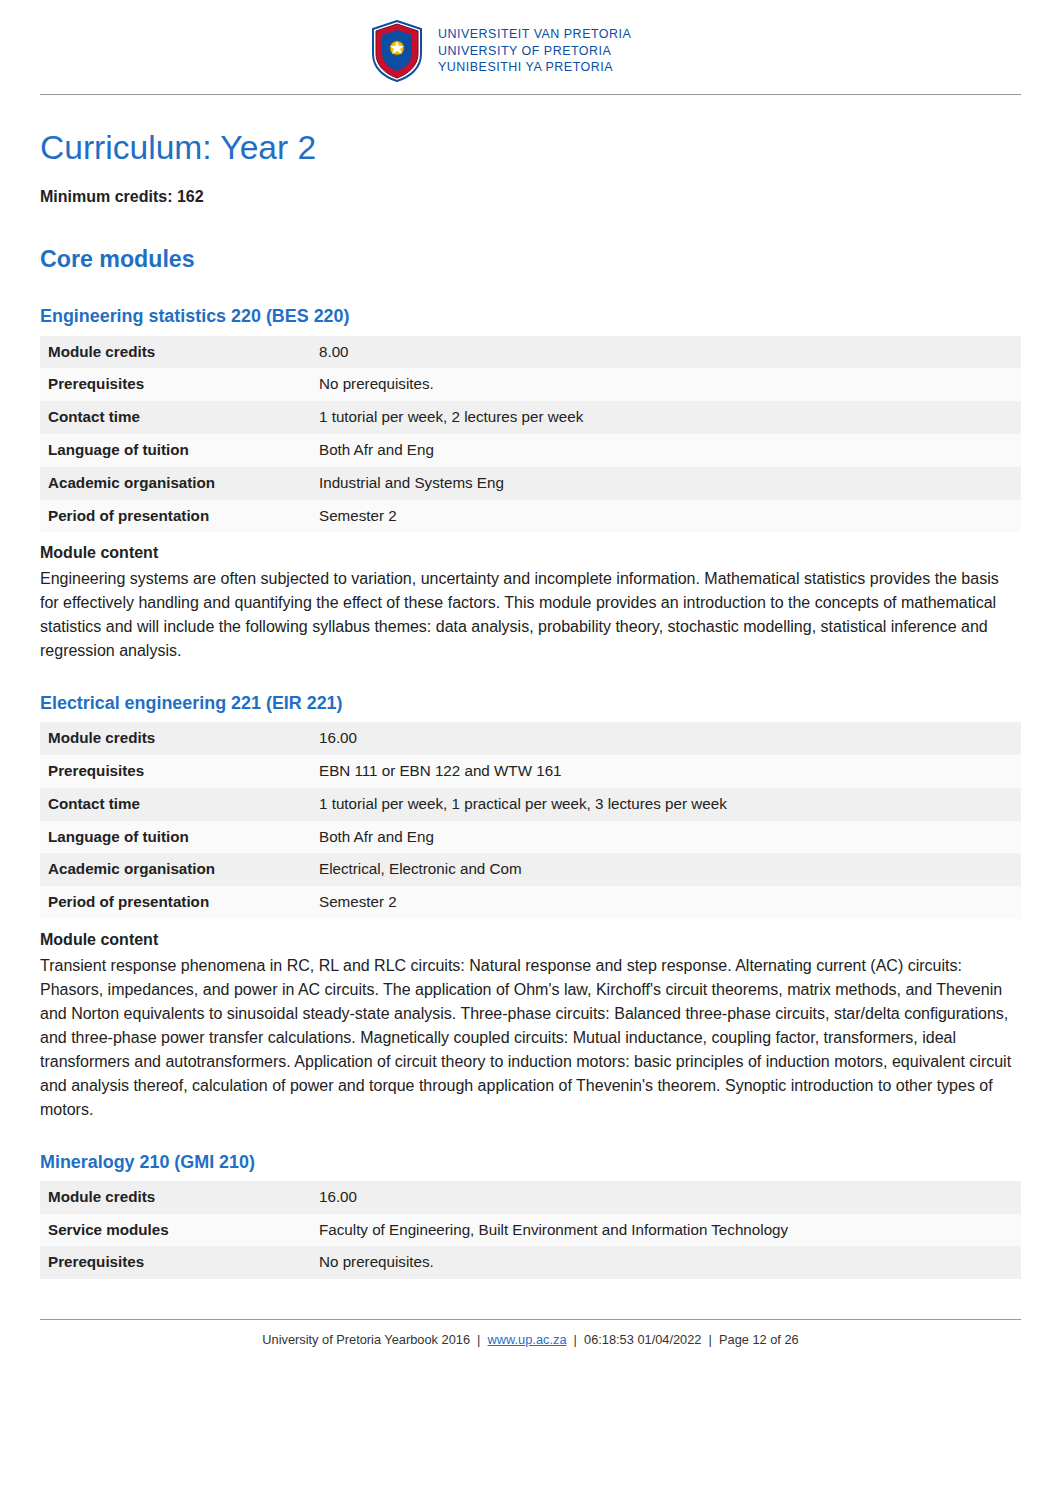UNIVERSITEIT VAN PRETORIA UNIVERSITY OF PRETORIA YUNIBESITHI YA PRETORIA
Curriculum: Year 2
Minimum credits: 162
Core modules
Engineering statistics 220 (BES 220)
| Module credits | 8.00 |
| Prerequisites | No prerequisites. |
| Contact time | 1 tutorial per week, 2 lectures per week |
| Language of tuition | Both Afr and Eng |
| Academic organisation | Industrial and Systems Eng |
| Period of presentation | Semester 2 |
Module content
Engineering systems are often subjected to variation, uncertainty and incomplete information. Mathematical statistics provides the basis for effectively handling and quantifying the effect of these factors. This module provides an introduction to the concepts of mathematical statistics and will include the following syllabus themes: data analysis, probability theory, stochastic modelling, statistical inference and regression analysis.
Electrical engineering 221 (EIR 221)
| Module credits | 16.00 |
| Prerequisites | EBN 111 or EBN 122 and WTW 161 |
| Contact time | 1 tutorial per week, 1 practical per week, 3 lectures per week |
| Language of tuition | Both Afr and Eng |
| Academic organisation | Electrical, Electronic and Com |
| Period of presentation | Semester 2 |
Module content
Transient response phenomena in RC, RL and RLC circuits: Natural response and step response. Alternating current (AC) circuits: Phasors, impedances, and power in AC circuits. The application of Ohm's law, Kirchoff's circuit theorems, matrix methods, and Thevenin and Norton equivalents to sinusoidal steady-state analysis. Three-phase circuits: Balanced three-phase circuits, star/delta configurations, and three-phase power transfer calculations. Magnetically coupled circuits: Mutual inductance, coupling factor, transformers, ideal transformers and autotransformers. Application of circuit theory to induction motors: basic principles of induction motors, equivalent circuit and analysis thereof, calculation of power and torque through application of Thevenin's theorem. Synoptic introduction to other types of motors.
Mineralogy 210 (GMI 210)
| Module credits | 16.00 |
| Service modules | Faculty of Engineering, Built Environment and Information Technology |
| Prerequisites | No prerequisites. |
University of Pretoria Yearbook 2016 | www.up.ac.za | 06:18:53 01/04/2022 | Page 12 of 26